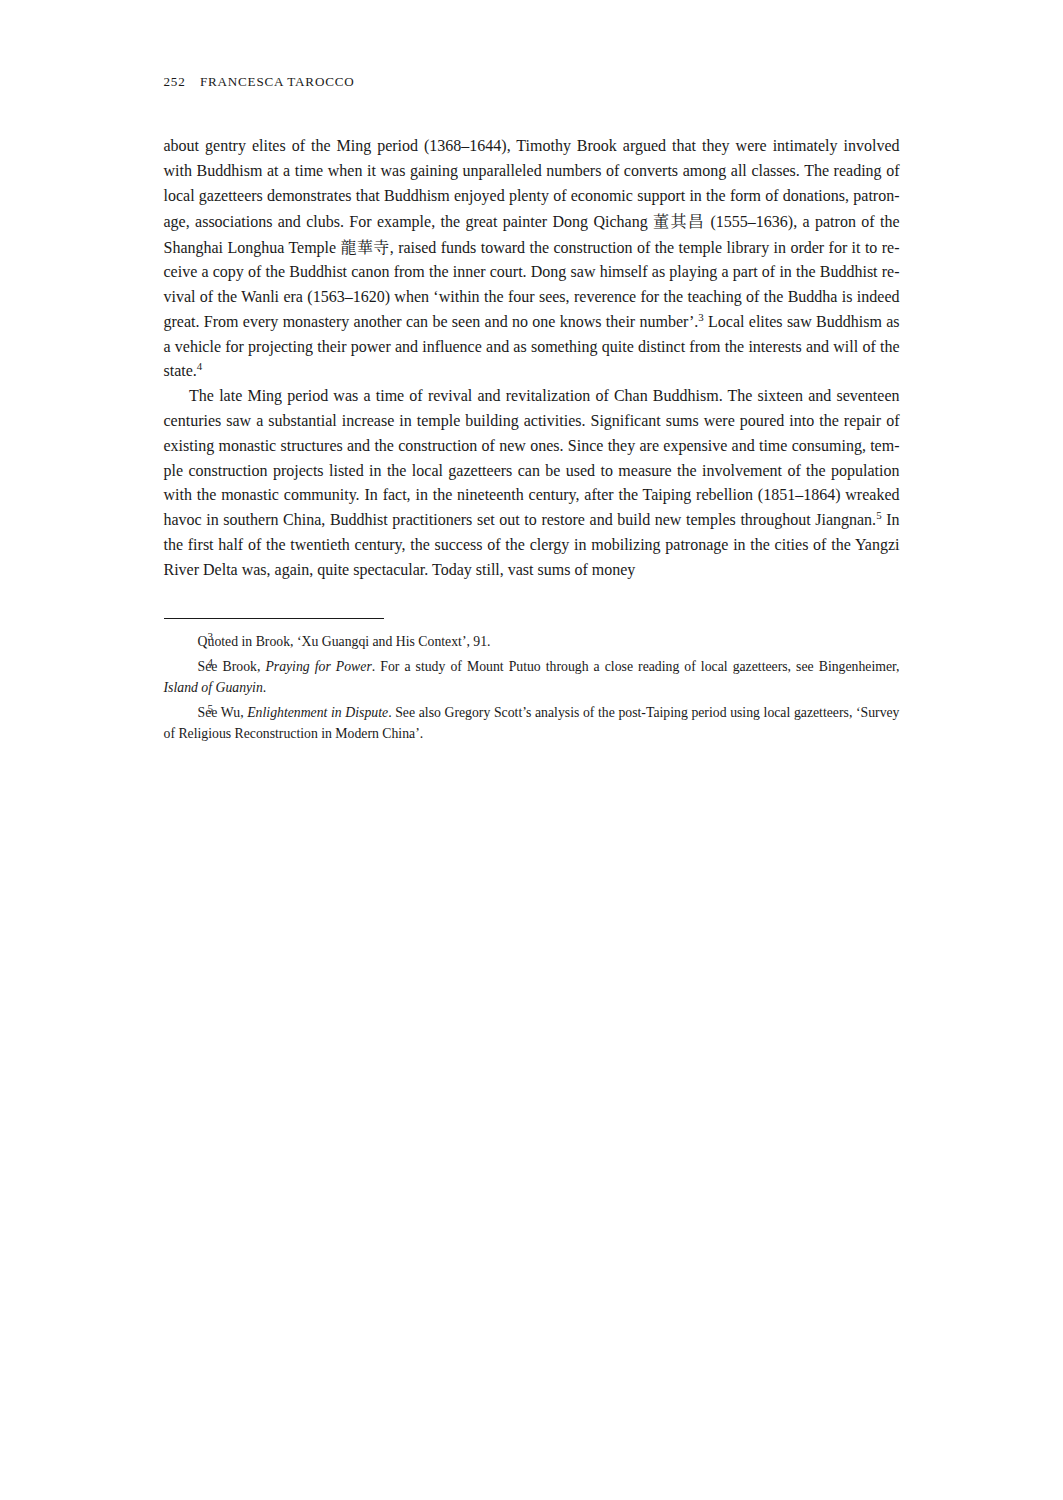252 FRANCESCA TAROCCO
about gentry elites of the Ming period (1368–1644), Timothy Brook argued that they were intimately involved with Buddhism at a time when it was gaining unparalleled numbers of converts among all classes. The reading of local gazetteers demonstrates that Buddhism enjoyed plenty of economic support in the form of donations, patronage, associations and clubs. For example, the great painter Dong Qichang 董其昌 (1555–1636), a patron of the Shanghai Longhua Temple 龍華寺, raised funds toward the construction of the temple library in order for it to receive a copy of the Buddhist canon from the inner court. Dong saw himself as playing a part of in the Buddhist revival of the Wanli era (1563–1620) when ‘within the four sees, reverence for the teaching of the Buddha is indeed great. From every monastery another can be seen and no one knows their number’.3 Local elites saw Buddhism as a vehicle for projecting their power and influence and as something quite distinct from the interests and will of the state.4
The late Ming period was a time of revival and revitalization of Chan Buddhism. The sixteen and seventeen centuries saw a substantial increase in temple building activities. Significant sums were poured into the repair of existing monastic structures and the construction of new ones. Since they are expensive and time consuming, temple construction projects listed in the local gazetteers can be used to measure the involvement of the population with the monastic community. In fact, in the nineteenth century, after the Taiping rebellion (1851–1864) wreaked havoc in southern China, Buddhist practitioners set out to restore and build new temples throughout Jiangnan.5 In the first half of the twentieth century, the success of the clergy in mobilizing patronage in the cities of the Yangzi River Delta was, again, quite spectacular. Today still, vast sums of money
3 Quoted in Brook, ‘Xu Guangqi and His Context’, 91.
4 See Brook, Praying for Power. For a study of Mount Putuo through a close reading of local gazetteers, see Bingenheimer, Island of Guanyin.
5 See Wu, Enlightenment in Dispute. See also Gregory Scott’s analysis of the post-Taiping period using local gazetteers, ‘Survey of Religious Reconstruction in Modern China’.